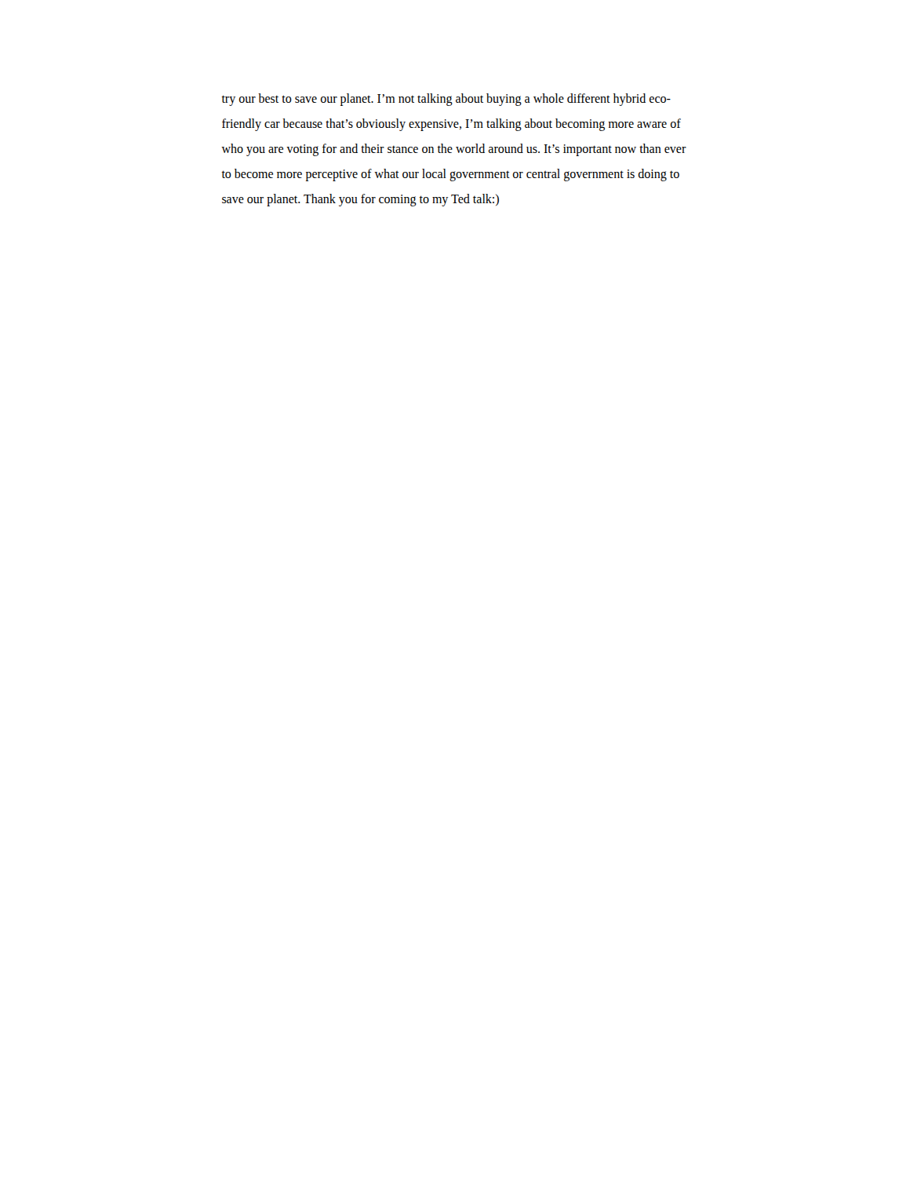try our best to save our planet. I’m not talking about buying a whole different hybrid eco-friendly car because that’s obviously expensive, I’m talking about becoming more aware of who you are voting for and their stance on the world around us. It’s important now than ever to become more perceptive of what our local government or central government is doing to save our planet. Thank you for coming to my Ted talk:)